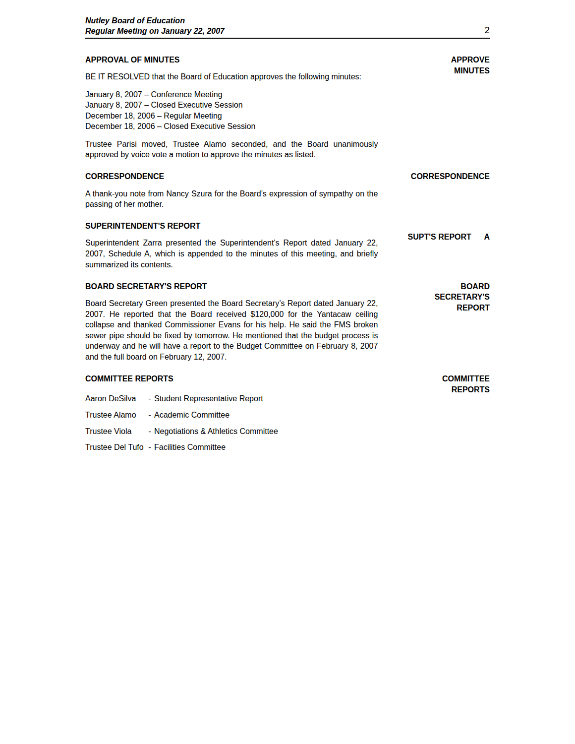Nutley Board of Education
Regular Meeting on January 22, 2007
2
Approval of Minutes
BE IT RESOLVED that the Board of Education approves the following minutes:
January 8, 2007 – Conference Meeting
January 8, 2007 – Closed Executive Session
December 18, 2006 – Regular Meeting
December 18, 2006 – Closed Executive Session
Trustee Parisi moved, Trustee Alamo seconded, and the Board unanimously approved by voice vote a motion to approve the minutes as listed.
APPROVE MINUTES
Correspondence
A thank-you note from Nancy Szura for the Board’s expression of sympathy on the passing of her mother.
CORRESPONDENCE
Superintendent's Report
Superintendent Zarra presented the Superintendent's Report dated January 22, 2007, Schedule A, which is appended to the minutes of this meeting, and briefly summarized its contents.
SUPT'S REPORT A
Board Secretary's Report
Board Secretary Green presented the Board Secretary’s Report dated January 22, 2007. He reported that the Board received $120,000 for the Yantacaw ceiling collapse and thanked Commissioner Evans for his help. He said the FMS broken sewer pipe should be fixed by tomorrow. He mentioned that the budget process is underway and he will have a report to the Budget Committee on February 8, 2007 and the full board on February 12, 2007.
BOARD SECRETARY'S REPORT
Committee Reports
| Aaron DeSilva | - | Student Representative Report |
| Trustee Alamo | - | Academic Committee |
| Trustee Viola | - | Negotiations & Athletics Committee |
| Trustee Del Tufo | - | Facilities Committee |
COMMITTEE REPORTS